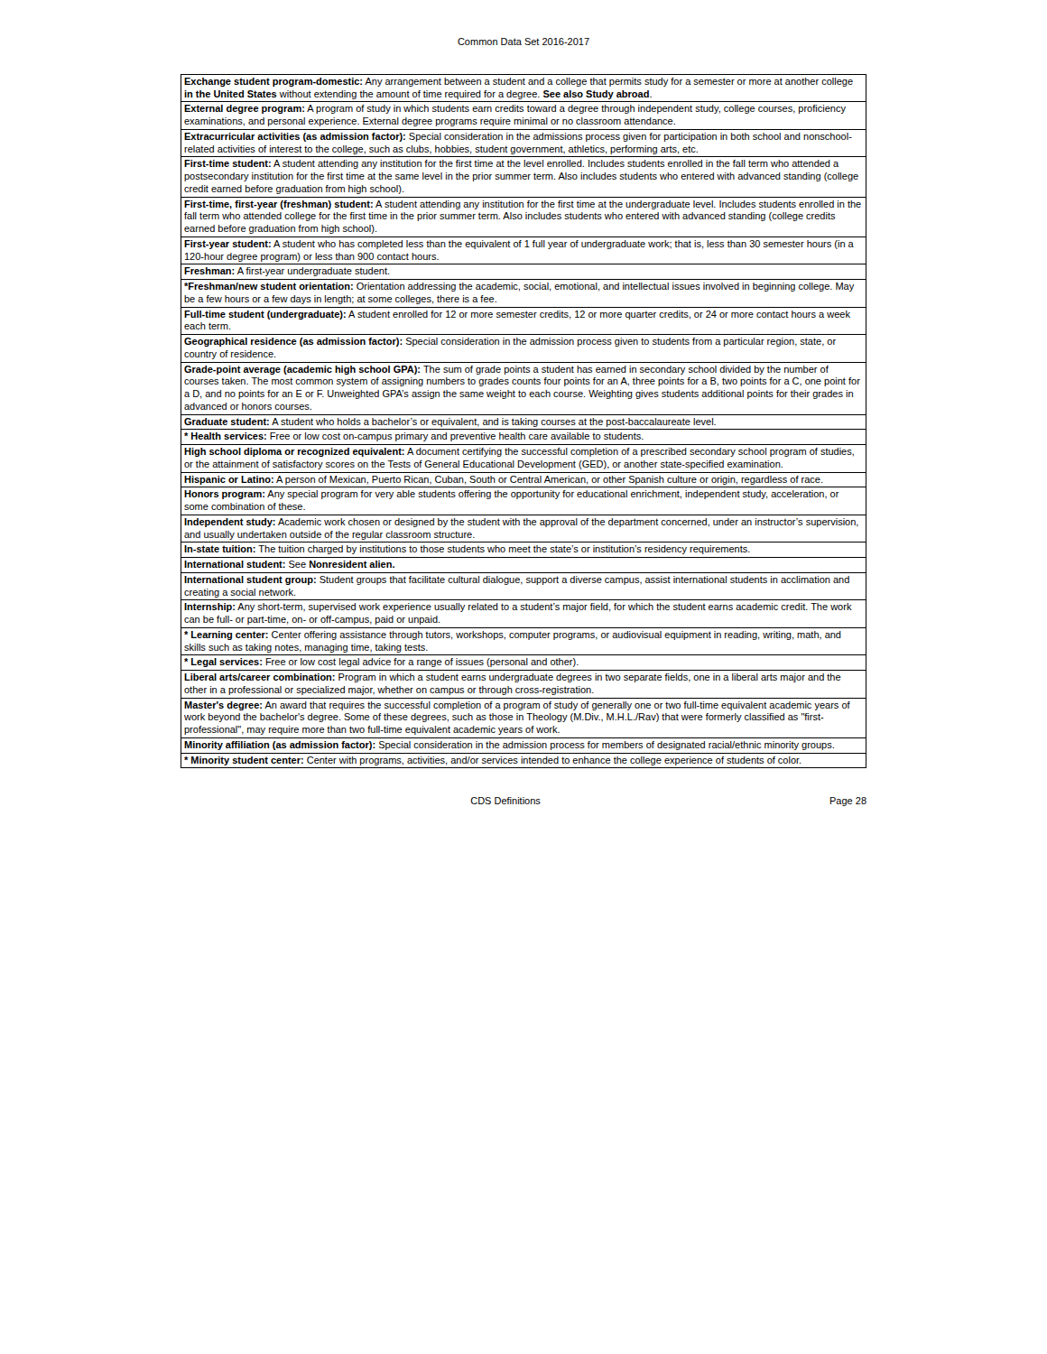Common Data Set 2016-2017
| Exchange student program-domestic: Any arrangement between a student and a college that permits study for a semester or more at another college in the United States without extending the amount of time required for a degree. See also Study abroad . |
| External degree program: A program of study in which students earn credits toward a degree through independent study, college courses, proficiency examinations, and personal experience. External degree programs require minimal or no classroom attendance. |
| Extracurricular activities (as admission factor): Special consideration in the admissions process given for participation in both school and nonschool-related activities of interest to the college, such as clubs, hobbies, student government, athletics, performing arts, etc. |
| First-time student: A student attending any institution for the first time at the level enrolled. Includes students enrolled in the fall term who attended a postsecondary institution for the first time at the same level in the prior summer term. Also includes students who entered with advanced standing (college credit earned before graduation from high school). |
| First-time, first-year (freshman) student: A student attending any institution for the first time at the undergraduate level. Includes students enrolled in the fall term who attended college for the first time in the prior summer term. Also includes students who entered with advanced standing (college credits earned before graduation from high school). |
| First-year student: A student who has completed less than the equivalent of 1 full year of undergraduate work; that is, less than 30 semester hours (in a 120-hour degree program) or less than 900 contact hours. |
| Freshman: A first-year undergraduate student. |
| *Freshman/new student orientation: Orientation addressing the academic, social, emotional, and intellectual issues involved in beginning college. May be a few hours or a few days in length; at some colleges, there is a fee. |
| Full-time student (undergraduate): A student enrolled for 12 or more semester credits, 12 or more quarter credits, or 24 or more contact hours a week each term. |
| Geographical residence (as admission factor): Special consideration in the admission process given to students from a particular region, state, or country of residence. |
| Grade-point average (academic high school GPA): The sum of grade points a student has earned in secondary school divided by the number of courses taken. The most common system of assigning numbers to grades counts four points for an A, three points for a B, two points for a C, one point for a D, and no points for an E or F. Unweighted GPA’s assign the same weight to each course. Weighting gives students additional points for their grades in advanced or honors courses. |
| Graduate student: A student who holds a bachelor’s or equivalent, and is taking courses at the post-baccalaureate level. |
| * Health services: Free or low cost on-campus primary and preventive health care available to students. |
| High school diploma or recognized equivalent: A document certifying the successful completion of a prescribed secondary school program of studies, or the attainment of satisfactory scores on the Tests of General Educational Development (GED), or another state-specified examination. |
| Hispanic or Latino: A person of Mexican, Puerto Rican, Cuban, South or Central American, or other Spanish culture or origin, regardless of race. |
| Honors program: Any special program for very able students offering the opportunity for educational enrichment, independent study, acceleration, or some combination of these. |
| Independent study: Academic work chosen or designed by the student with the approval of the department concerned, under an instructor’s supervision, and usually undertaken outside of the regular classroom structure. |
| In-state tuition: The tuition charged by institutions to those students who meet the state’s or institution’s residency requirements. |
| International student: See Nonresident alien. |
| International student group: Student groups that facilitate cultural dialogue, support a diverse campus, assist international students in acclimation and creating a social network. |
| Internship: Any short-term, supervised work experience usually related to a student’s major field, for which the student earns academic credit. The work can be full- or part-time, on- or off-campus, paid or unpaid. |
| * Learning center: Center offering assistance through tutors, workshops, computer programs, or audiovisual equipment in reading, writing, math, and skills such as taking notes, managing time, taking tests. |
| * Legal services: Free or low cost legal advice for a range of issues (personal and other). |
| Liberal arts/career combination: Program in which a student earns undergraduate degrees in two separate fields, one in a liberal arts major and the other in a professional or specialized major, whether on campus or through cross‑registration. |
| Master's degree: An award that requires the successful completion of a program of study of generally one or two full-time equivalent academic years of work beyond the bachelor's degree. Some of these degrees, such as those in Theology (M.Div., M.H.L./Rav) that were formerly classified as "first-professional", may require more than two full-time equivalent academic years of work. |
| Minority affiliation (as admission factor): Special consideration in the admission process for members of designated racial/ethnic minority groups. |
| * Minority student center: Center with programs, activities, and/or services intended to enhance the college experience of students of color. |
CDS Definitions
Page 28